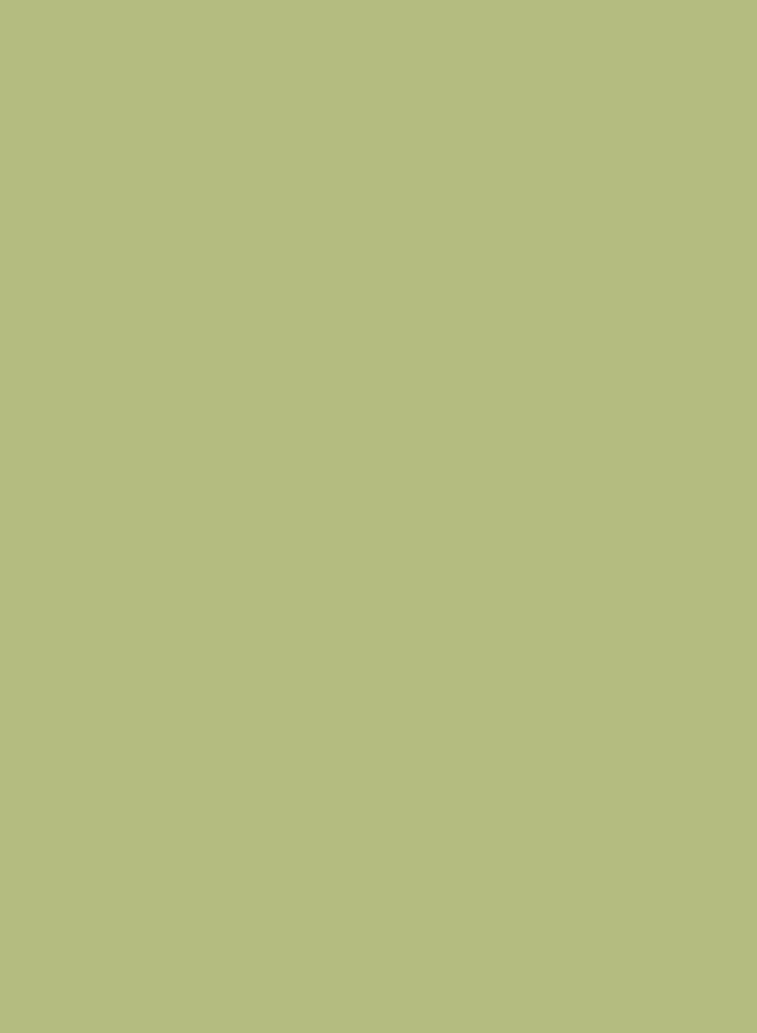Full-page photograph: woman with albino python across her face and shoulders on an olive-green backdrop.